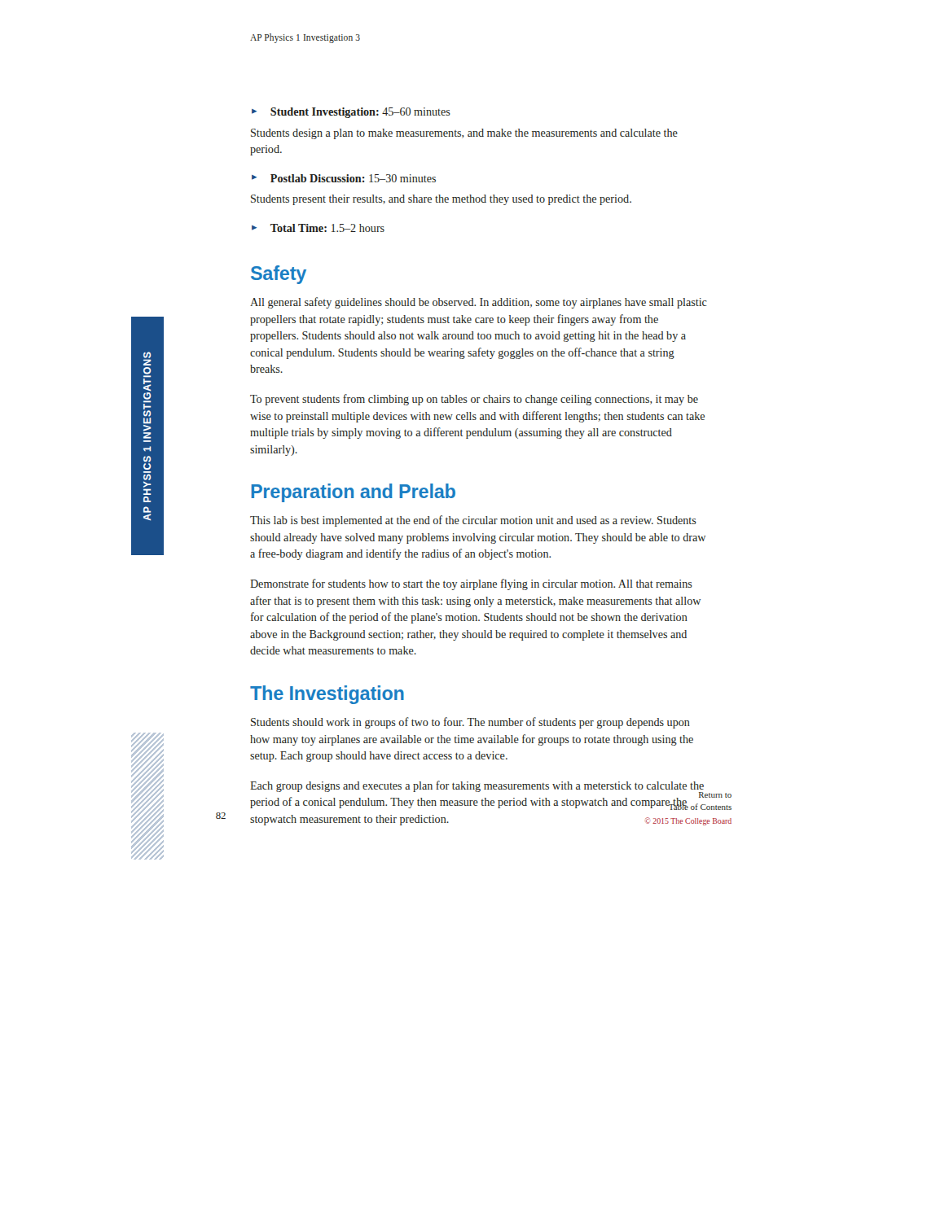AP PHYSICS 1 INVESTIGATIONS
AP Physics 1 Investigation 3
Student Investigation: 45–60 minutes
Students design a plan to make measurements, and make the measurements and calculate the period.
Postlab Discussion: 15–30 minutes
Students present their results, and share the method they used to predict the period.
Total Time: 1.5–2 hours
Safety
All general safety guidelines should be observed. In addition, some toy airplanes have small plastic propellers that rotate rapidly; students must take care to keep their fingers away from the propellers. Students should also not walk around too much to avoid getting hit in the head by a conical pendulum. Students should be wearing safety goggles on the off-chance that a string breaks.
To prevent students from climbing up on tables or chairs to change ceiling connections, it may be wise to preinstall multiple devices with new cells and with different lengths; then students can take multiple trials by simply moving to a different pendulum (assuming they all are constructed similarly).
Preparation and Prelab
This lab is best implemented at the end of the circular motion unit and used as a review. Students should already have solved many problems involving circular motion. They should be able to draw a free-body diagram and identify the radius of an object's motion.
Demonstrate for students how to start the toy airplane flying in circular motion. All that remains after that is to present them with this task: using only a meterstick, make measurements that allow for calculation of the period of the plane's motion. Students should not be shown the derivation above in the Background section; rather, they should be required to complete it themselves and decide what measurements to make.
The Investigation
Students should work in groups of two to four. The number of students per group depends upon how many toy airplanes are available or the time available for groups to rotate through using the setup. Each group should have direct access to a device.
Each group designs and executes a plan for taking measurements with a meterstick to calculate the period of a conical pendulum. They then measure the period with a stopwatch and compare the stopwatch measurement to their prediction.
82
Return to
Table of Contents
© 2015 The College Board